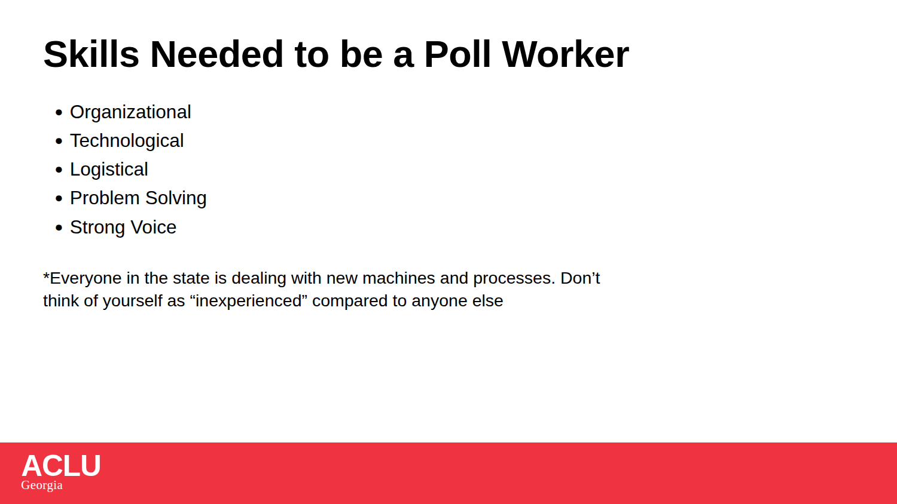Skills Needed to be a Poll Worker
Organizational
Technological
Logistical
Problem Solving
Strong Voice
*Everyone in the state is dealing with new machines and processes. Don’t think of yourself as “inexperienced” compared to anyone else
ACLU Georgia